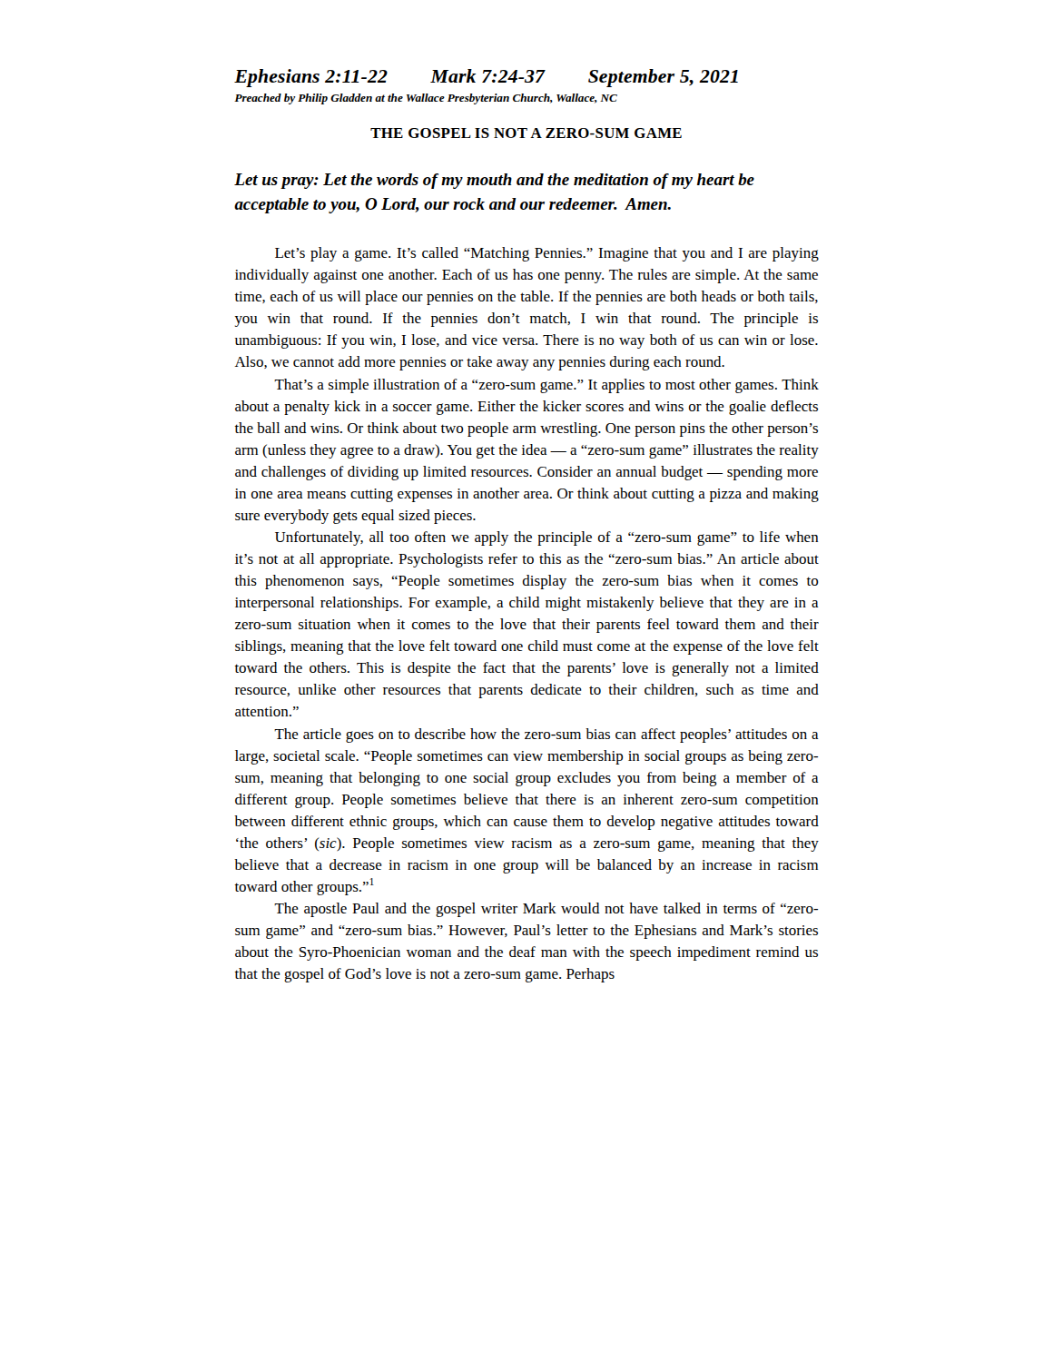Ephesians 2:11-22 Mark 7:24-37 September 5, 2021
Preached by Philip Gladden at the Wallace Presbyterian Church, Wallace, NC
The Gospel Is Not a Zero-Sum Game
Let us pray: Let the words of my mouth and the meditation of my heart be acceptable to you, O Lord, our rock and our redeemer. Amen.
Let’s play a game. It’s called “Matching Pennies.” Imagine that you and I are playing individually against one another. Each of us has one penny. The rules are simple. At the same time, each of us will place our pennies on the table. If the pennies are both heads or both tails, you win that round. If the pennies don’t match, I win that round. The principle is unambiguous: If you win, I lose, and vice versa. There is no way both of us can win or lose. Also, we cannot add more pennies or take away any pennies during each round.
That’s a simple illustration of a “zero-sum game.” It applies to most other games. Think about a penalty kick in a soccer game. Either the kicker scores and wins or the goalie deflects the ball and wins. Or think about two people arm wrestling. One person pins the other person’s arm (unless they agree to a draw). You get the idea — a “zero-sum game” illustrates the reality and challenges of dividing up limited resources. Consider an annual budget — spending more in one area means cutting expenses in another area. Or think about cutting a pizza and making sure everybody gets equal sized pieces.
Unfortunately, all too often we apply the principle of a “zero-sum game” to life when it’s not at all appropriate. Psychologists refer to this as the “zero-sum bias.” An article about this phenomenon says, “People sometimes display the zero-sum bias when it comes to interpersonal relationships. For example, a child might mistakenly believe that they are in a zero-sum situation when it comes to the love that their parents feel toward them and their siblings, meaning that the love felt toward one child must come at the expense of the love felt toward the others. This is despite the fact that the parents’ love is generally not a limited resource, unlike other resources that parents dedicate to their children, such as time and attention.”
The article goes on to describe how the zero-sum bias can affect peoples’ attitudes on a large, societal scale. “People sometimes can view membership in social groups as being zero-sum, meaning that belonging to one social group excludes you from being a member of a different group. People sometimes believe that there is an inherent zero-sum competition between different ethnic groups, which can cause them to develop negative attitudes toward ‘the others’ (sic). People sometimes view racism as a zero-sum game, meaning that they believe that a decrease in racism in one group will be balanced by an increase in racism toward other groups.”1
The apostle Paul and the gospel writer Mark would not have talked in terms of “zero-sum game” and “zero-sum bias.” However, Paul’s letter to the Ephesians and Mark’s stories about the Syro-Phoenician woman and the deaf man with the speech impediment remind us that the gospel of God’s love is not a zero-sum game. Perhaps